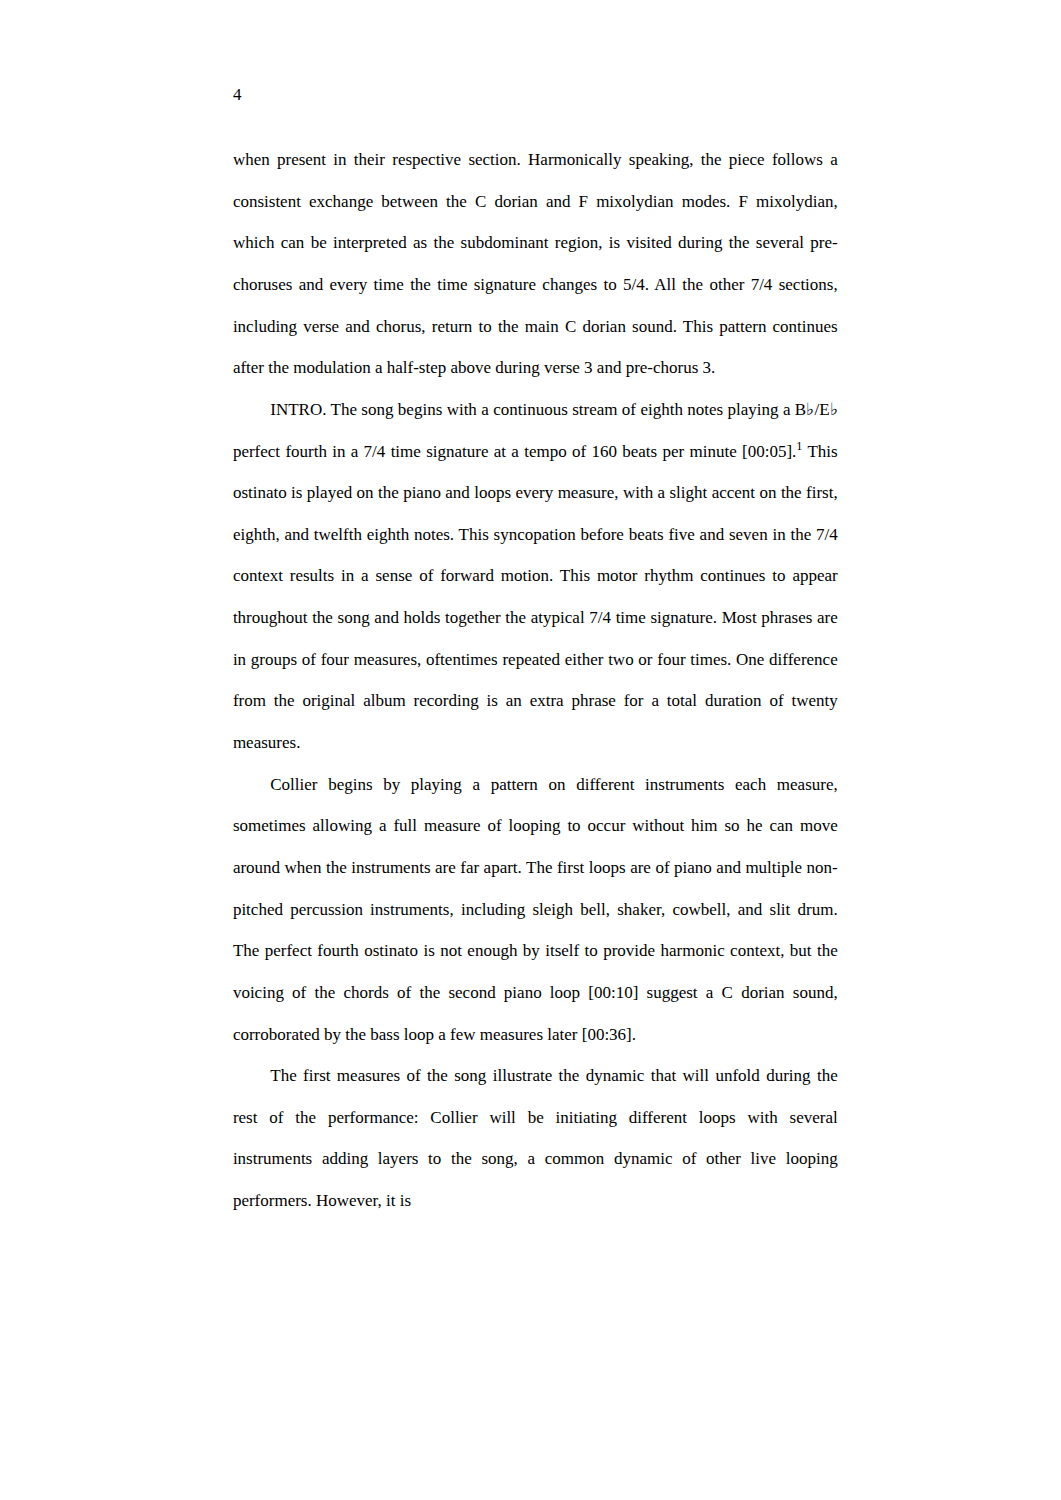4
when present in their respective section. Harmonically speaking, the piece follows a consistent exchange between the C dorian and F mixolydian modes. F mixolydian, which can be interpreted as the subdominant region, is visited during the several pre-choruses and every time the time signature changes to 5/4. All the other 7/4 sections, including verse and chorus, return to the main C dorian sound. This pattern continues after the modulation a half-step above during verse 3 and pre-chorus 3.
INTRO. The song begins with a continuous stream of eighth notes playing a B♭/E♭ perfect fourth in a 7/4 time signature at a tempo of 160 beats per minute [00:05].1 This ostinato is played on the piano and loops every measure, with a slight accent on the first, eighth, and twelfth eighth notes. This syncopation before beats five and seven in the 7/4 context results in a sense of forward motion. This motor rhythm continues to appear throughout the song and holds together the atypical 7/4 time signature. Most phrases are in groups of four measures, oftentimes repeated either two or four times. One difference from the original album recording is an extra phrase for a total duration of twenty measures.
Collier begins by playing a pattern on different instruments each measure, sometimes allowing a full measure of looping to occur without him so he can move around when the instruments are far apart. The first loops are of piano and multiple non-pitched percussion instruments, including sleigh bell, shaker, cowbell, and slit drum. The perfect fourth ostinato is not enough by itself to provide harmonic context, but the voicing of the chords of the second piano loop [00:10] suggest a C dorian sound, corroborated by the bass loop a few measures later [00:36].
The first measures of the song illustrate the dynamic that will unfold during the rest of the performance: Collier will be initiating different loops with several instruments adding layers to the song, a common dynamic of other live looping performers. However, it is